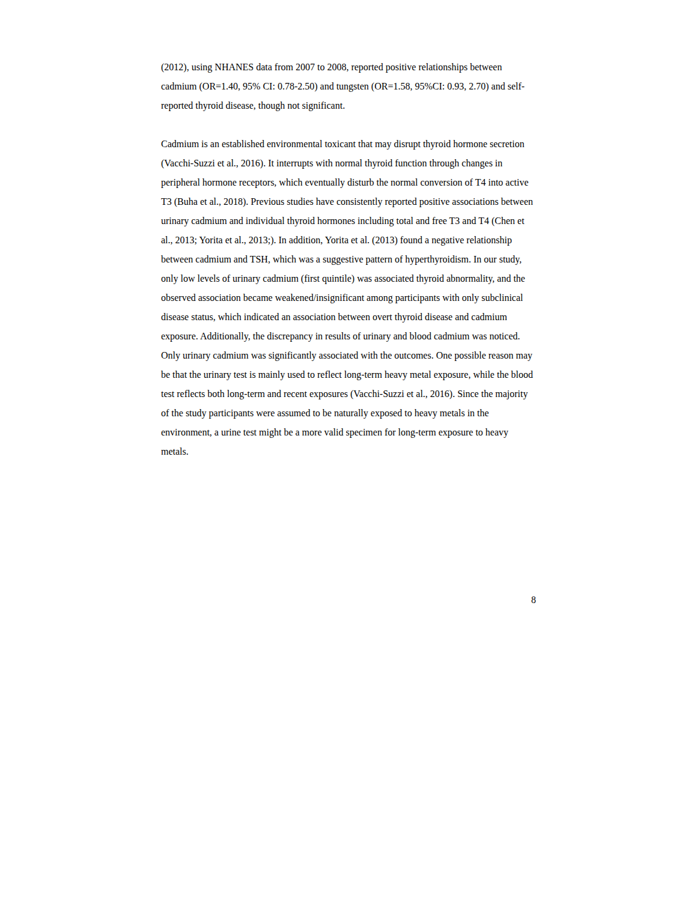(2012), using NHANES data from 2007 to 2008, reported positive relationships between cadmium (OR=1.40, 95% CI: 0.78-2.50) and tungsten (OR=1.58, 95%CI: 0.93, 2.70) and self-reported thyroid disease, though not significant.
Cadmium is an established environmental toxicant that may disrupt thyroid hormone secretion (Vacchi-Suzzi et al., 2016). It interrupts with normal thyroid function through changes in peripheral hormone receptors, which eventually disturb the normal conversion of T4 into active T3 (Buha et al., 2018). Previous studies have consistently reported positive associations between urinary cadmium and individual thyroid hormones including total and free T3 and T4 (Chen et al., 2013; Yorita et al., 2013;). In addition, Yorita et al. (2013) found a negative relationship between cadmium and TSH, which was a suggestive pattern of hyperthyroidism. In our study, only low levels of urinary cadmium (first quintile) was associated thyroid abnormality, and the observed association became weakened/insignificant among participants with only subclinical disease status, which indicated an association between overt thyroid disease and cadmium exposure. Additionally, the discrepancy in results of urinary and blood cadmium was noticed. Only urinary cadmium was significantly associated with the outcomes. One possible reason may be that the urinary test is mainly used to reflect long-term heavy metal exposure, while the blood test reflects both long-term and recent exposures (Vacchi-Suzzi et al., 2016). Since the majority of the study participants were assumed to be naturally exposed to heavy metals in the environment, a urine test might be a more valid specimen for long-term exposure to heavy metals.
8